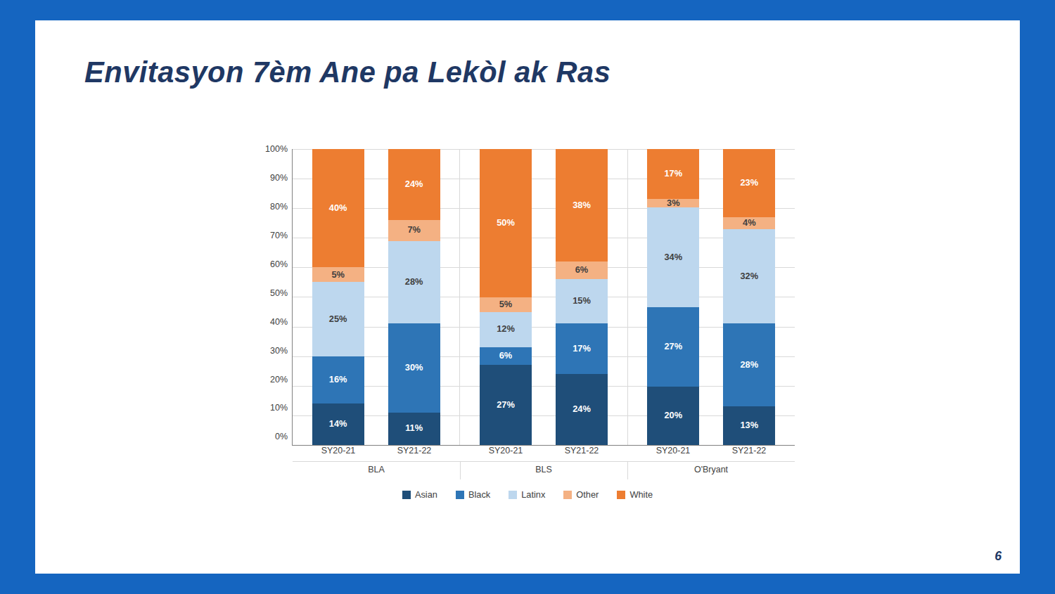Envitasyon 7èm Ane pa Lekòl ak Ras
100% 90% 80% 70% 60% 50% 40% 30% 20% 10% 0%
14%
16%
25%
5%
40%
11%
30%
28%
7%
24%
27%
6%
12%
5%
50%
24%
17%
15%
6%
38%
20%
27%
34%
3%
17%
13%
28%
32%
4%
23%
SY20-21 SY21-22
SY20-21 SY21-22
SY20-21 SY21-22
BLA
BLS
O'Bryant
Asian
Black
Latinx
Other
White
6